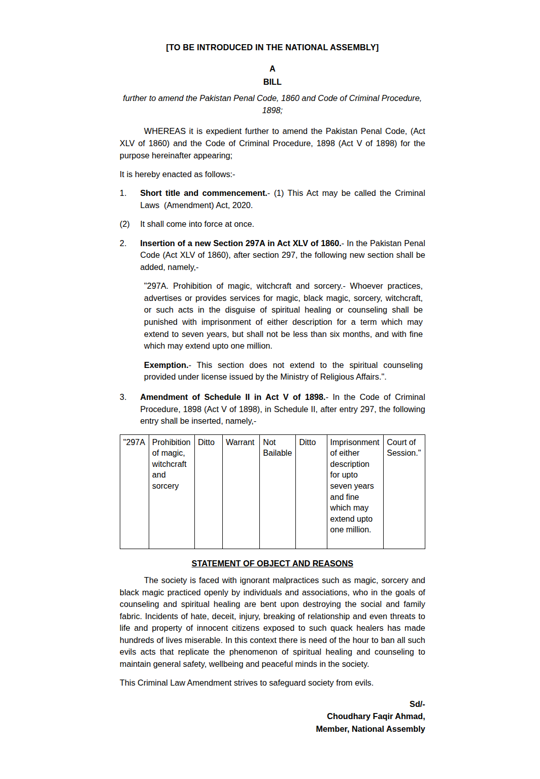[TO BE INTRODUCED IN THE NATIONAL ASSEMBLY]
A
BILL
further to amend the Pakistan Penal Code, 1860 and Code of Criminal Procedure, 1898;
WHEREAS it is expedient further to amend the Pakistan Penal Code, (Act XLV of 1860) and the Code of Criminal Procedure, 1898 (Act V of 1898) for the purpose hereinafter appearing;
It is hereby enacted as follows:-
1.
Short title and commencement.- (1) This Act may be called the Criminal Laws (Amendment) Act, 2020.
(2)
It shall come into force at once.
2.
Insertion of a new Section 297A in Act XLV of 1860.- In the Pakistan Penal Code (Act XLV of 1860), after section 297, the following new section shall be added, namely,-
"297A. Prohibition of magic, witchcraft and sorcery.- Whoever practices, advertises or provides services for magic, black magic, sorcery, witchcraft, or such acts in the disguise of spiritual healing or counseling shall be punished with imprisonment of either description for a term which may extend to seven years, but shall not be less than six months, and with fine which may extend upto one million.
Exemption.- This section does not extend to the spiritual counseling provided under license issued by the Ministry of Religious Affairs.".
3.
Amendment of Schedule II in Act V of 1898.- In the Code of Criminal Procedure, 1898 (Act V of 1898), in Schedule II, after entry 297, the following entry shall be inserted, namely,-
| "297A | Prohibition of magic, witchcraft and sorcery | Ditto | Warrant | Not Bailable | Ditto | Imprisonment of either description for upto seven years and fine which may extend upto one million. | Court of Session." |
STATEMENT OF OBJECT AND REASONS
The society is faced with ignorant malpractices such as magic, sorcery and black magic practiced openly by individuals and associations, who in the goals of counseling and spiritual healing are bent upon destroying the social and family fabric. Incidents of hate, deceit, injury, breaking of relationship and even threats to life and property of innocent citizens exposed to such quack healers has made hundreds of lives miserable. In this context there is need of the hour to ban all such evils acts that replicate the phenomenon of spiritual healing and counseling to maintain general safety, wellbeing and peaceful minds in the society.
This Criminal Law Amendment strives to safeguard society from evils.
Sd/-
Choudhary Faqir Ahmad,
Member, National Assembly